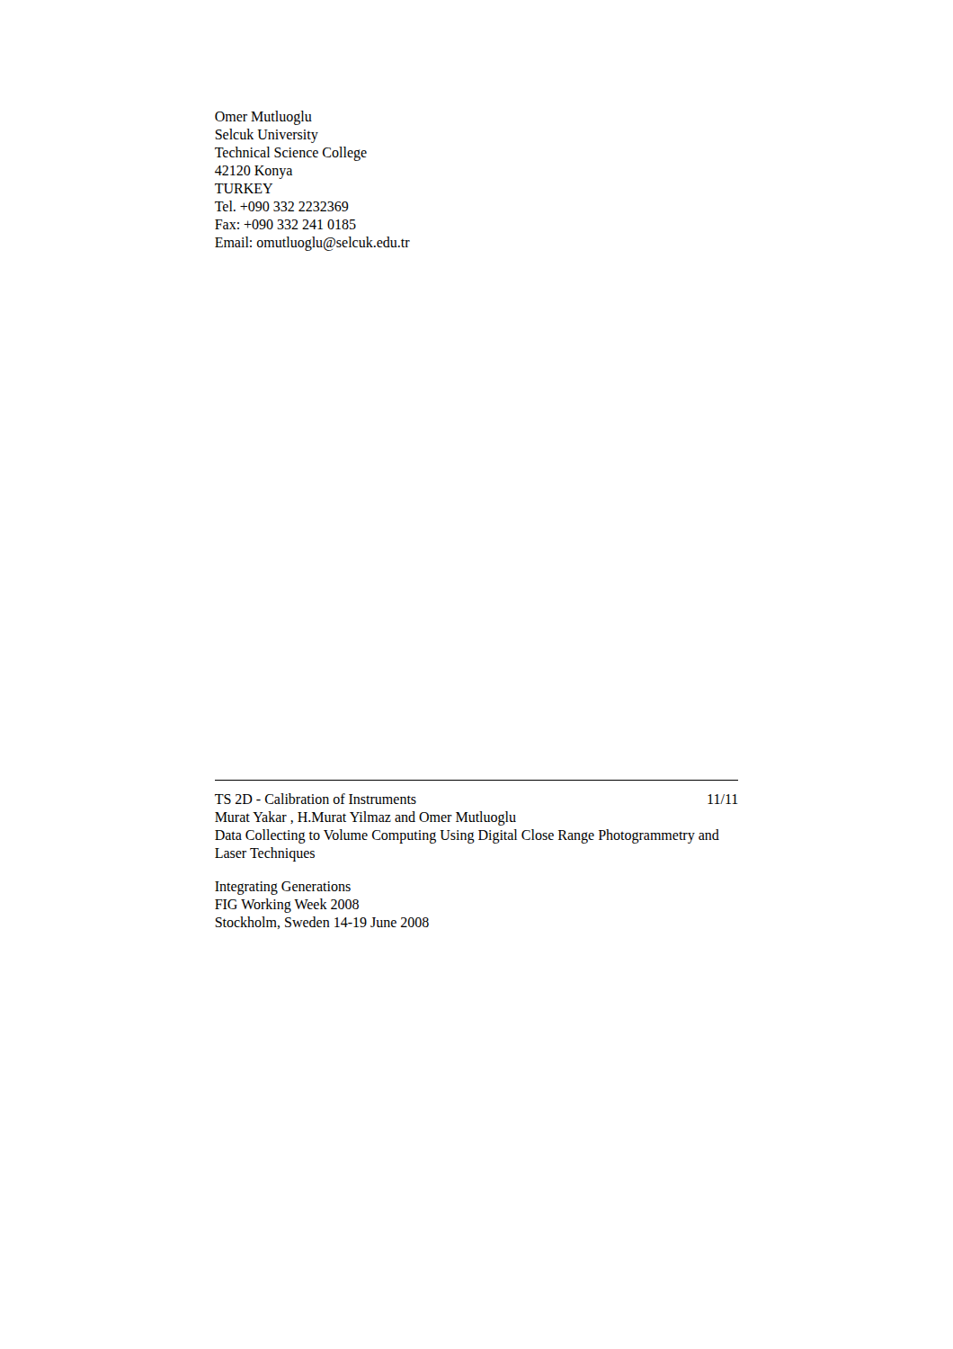Omer Mutluoglu
Selcuk University
Technical Science College
42120 Konya
TURKEY
Tel. +090 332 2232369
Fax: +090 332 241 0185
Email: omutluoglu@selcuk.edu.tr
11/11
TS 2D - Calibration of Instruments
Murat Yakar , H.Murat Yilmaz and Omer Mutluoglu
Data Collecting to Volume Computing Using Digital Close Range Photogrammetry and Laser Techniques
Integrating Generations
FIG Working Week 2008
Stockholm, Sweden 14-19 June 2008